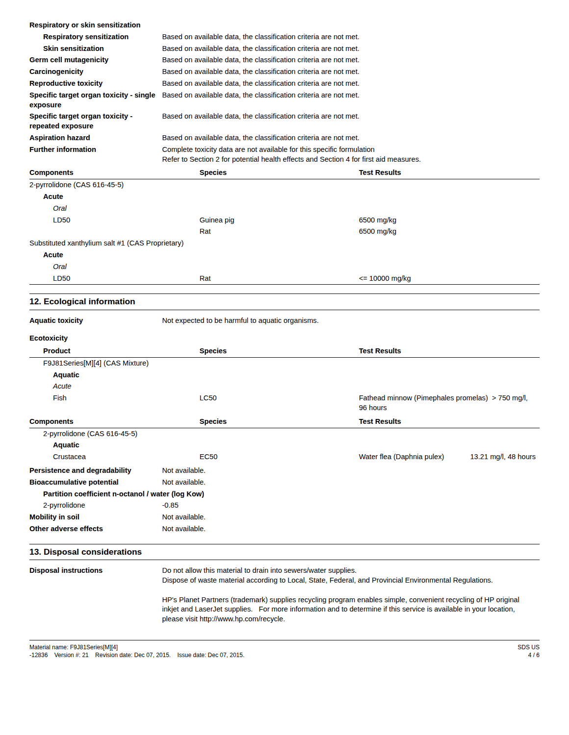| Respiratory or skin sensitization |
| Respiratory sensitization | Based on available data, the classification criteria are not met. |
| Skin sensitization | Based on available data, the classification criteria are not met. |
| Germ cell mutagenicity | Based on available data, the classification criteria are not met. |
| Carcinogenicity | Based on available data, the classification criteria are not met. |
| Reproductive toxicity | Based on available data, the classification criteria are not met. |
| Specific target organ toxicity - single exposure | Based on available data, the classification criteria are not met. |
| Specific target organ toxicity - repeated exposure | Based on available data, the classification criteria are not met. |
| Aspiration hazard | Based on available data, the classification criteria are not met. |
| Further information | Complete toxicity data are not available for this specific formulation Refer to Section 2 for potential health effects and Section 4 for first aid measures. |
| Components | Species | Test Results |
| --- | --- | --- |
| 2-pyrrolidone (CAS 616-45-5) |
| Acute | | |
| Oral | | |
| LD50 | Guinea pig | 6500 mg/kg |
| | Rat | 6500 mg/kg |
| Substituted xanthylium salt #1 (CAS Proprietary) |
| Acute | | |
| Oral | | |
| LD50 | Rat | <= 10000 mg/kg |
12. Ecological information
| Aquatic toxicity | Not expected to be harmful to aquatic organisms. |
Ecotoxicity
| Product | Species | Test Results |
| --- | --- | --- |
| F9J81Series[M][4] (CAS Mixture) |
| Aquatic | | |
| Acute | | |
| Fish | LC50 | Fathead minnow (Pimephales promelas) > 750 mg/l, 96 hours |
| Components | Species | Test Results |
| --- | --- | --- |
| 2-pyrrolidone (CAS 616-45-5) |
| Aquatic | | |
| Crustacea | EC50 | Water flea (Daphnia pulex) 13.21 mg/l, 48 hours |
| Persistence and degradability | Not available. |
| Bioaccumulative potential | Not available. |
| Partition coefficient n-octanol / water (log Kow) |
| 2-pyrrolidone | -0.85 |
| Mobility in soil | Not available. |
| Other adverse effects | Not available. |
13. Disposal considerations
| Disposal instructions | Do not allow this material to drain into sewers/water supplies. Dispose of waste material according to Local, State, Federal, and Provincial Environmental Regulations. HP's Planet Partners (trademark) supplies recycling program enables simple, convenient recycling of HP original inkjet and LaserJet supplies. For more information and to determine if this service is available in your location, please visit http://www.hp.com/recycle. |
Material name: F9J81Series[M][4]
-12836 Version #: 21 Revision date: Dec 07, 2015. Issue date: Dec 07, 2015.
SDS US
4 / 6